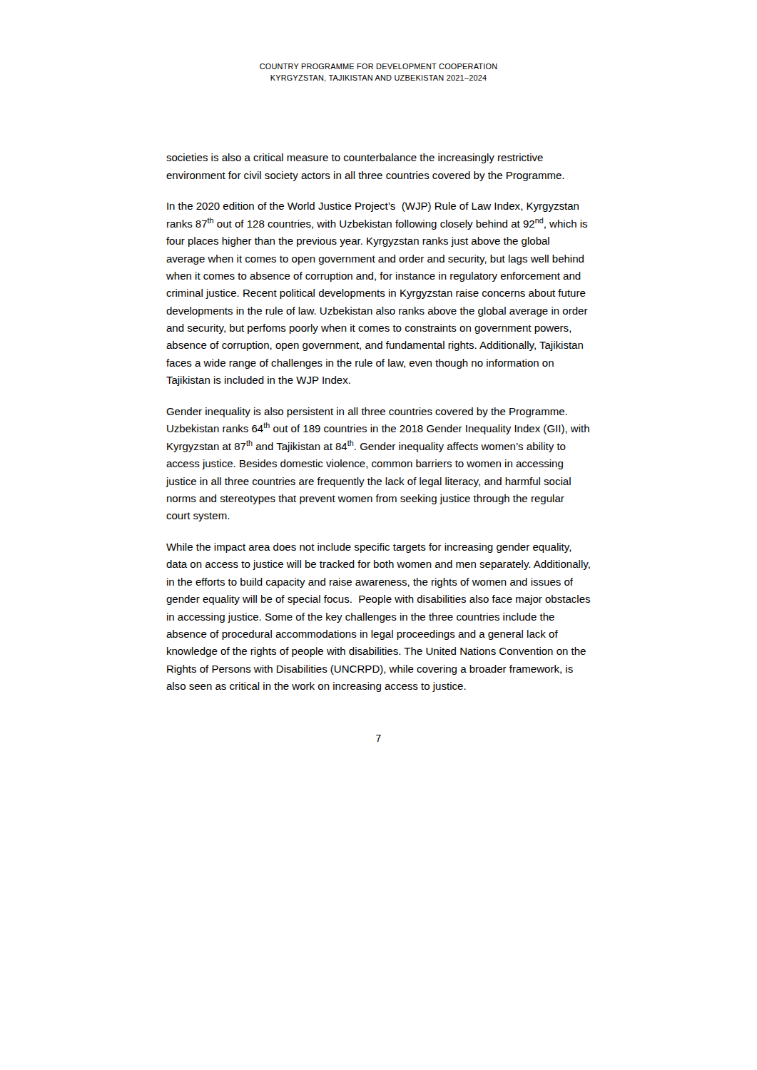COUNTRY PROGRAMME FOR DEVELOPMENT COOPERATION
KYRGYZSTAN, TAJIKISTAN AND UZBEKISTAN 2021–2024
societies is also a critical measure to counterbalance the increasingly restrictive environment for civil society actors in all three countries covered by the Programme.
In the 2020 edition of the World Justice Project’s (WJP) Rule of Law Index, Kyrgyzstan ranks 87th out of 128 countries, with Uzbekistan following closely behind at 92nd, which is four places higher than the previous year. Kyrgyzstan ranks just above the global average when it comes to open government and order and security, but lags well behind when it comes to absence of corruption and, for instance in regulatory enforcement and criminal justice. Recent political developments in Kyrgyzstan raise concerns about future developments in the rule of law. Uzbekistan also ranks above the global average in order and security, but perfoms poorly when it comes to constraints on government powers, absence of corruption, open government, and fundamental rights. Additionally, Tajikistan faces a wide range of challenges in the rule of law, even though no information on Tajikistan is included in the WJP Index.
Gender inequality is also persistent in all three countries covered by the Programme. Uzbekistan ranks 64th out of 189 countries in the 2018 Gender Inequality Index (GII), with Kyrgyzstan at 87th and Tajikistan at 84th. Gender inequality affects women’s ability to access justice. Besides domestic violence, common barriers to women in accessing justice in all three countries are frequently the lack of legal literacy, and harmful social norms and stereotypes that prevent women from seeking justice through the regular court system.
While the impact area does not include specific targets for increasing gender equality, data on access to justice will be tracked for both women and men separately. Additionally, in the efforts to build capacity and raise awareness, the rights of women and issues of gender equality will be of special focus. People with disabilities also face major obstacles in accessing justice. Some of the key challenges in the three countries include the absence of procedural accommodations in legal proceedings and a general lack of knowledge of the rights of people with disabilities. The United Nations Convention on the Rights of Persons with Disabilities (UNCRPD), while covering a broader framework, is also seen as critical in the work on increasing access to justice.
7